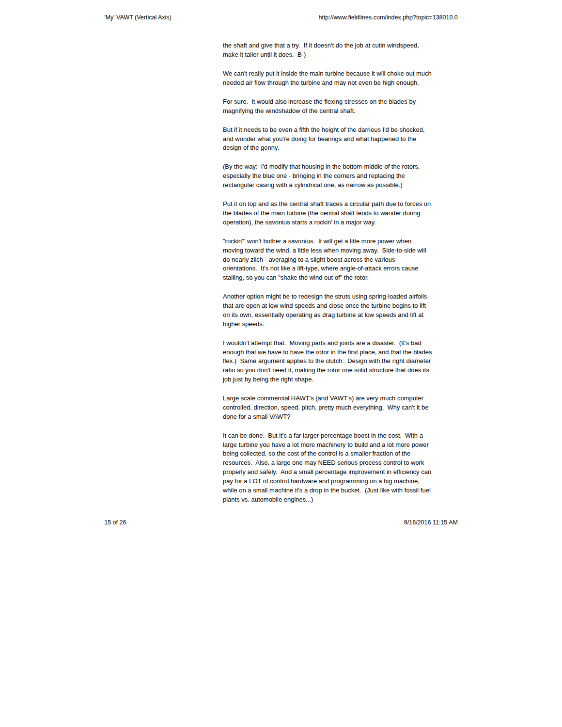'My' VAWT (Vertical Axis)
http://www.fieldlines.com/index.php?topic=138010.0
the shaft and give that a try. If it doesn't do the job at cutin windspeed, make it taller until it does. B-)
We can't really put it inside the main turbine because it will choke out much needed air flow through the turbine and may not even be high enough.
For sure. It would also increase the flexing stresses on the blades by magnifying the windshadow of the central shaft.
But if it needs to be even a fifth the height of the darrieus I'd be shocked, and wonder what you're doing for bearings and what happened to the design of the genny.
(By the way: I'd modify that housing in the bottom-middle of the rotors, especially the blue one - bringing in the corners and replacing the rectangular casing with a cylindrical one, as narrow as possible.)
Put it on top and as the central shaft traces a circular path due to forces on the blades of the main turbine (the central shaft tends to wander during operation), the savonius starts a rockin' in a major way.
"rockin'" won't bother a savonius. It will get a litte more power when moving toward the wind, a little less when moving away. Side-to-side will do nearly zilch - averaging to a slight boost across the various orientations. It's not like a lift-type, where angle-of-attack errors cause stalling, so you can "shake the wind out of" the rotor.
Another option might be to redesign the struts using spring-loaded airfoils that are open at low wind speeds and close once the turbine begins to lift on its own, essentially operating as drag turbine at low speeds and lift at higher speeds.
I wouldn't attempt that. Moving parts and joints are a disaster. (It's bad enough that we have to have the rotor in the first place, and that the blades flex.) Same argument applies to the clutch: Design with the right diameter ratio so you don't need it, making the rotor one solid structure that does its job just by being the right shape.
Large scale commercial HAWT's (and VAWT's) are very much computer controlled, direction, speed, pitch, pretty much everything. Why can't it be done for a small VAWT?
It can be done. But it's a far larger percentage boost in the cost. With a large turbine you have a lot more machinery to build and a lot more power being collected, so the cost of the control is a smaller fraction of the resources. Also, a large one may NEED serious process control to work properly and safely. And a small percentage improvement in efficiency can pay for a LOT of control hardware and programming on a big machine, while on a small machine it's a drop in the bucket. (Just like with fossil fuel plants vs. automobile engines...)
15 of 26
9/16/2016 11:15 AM